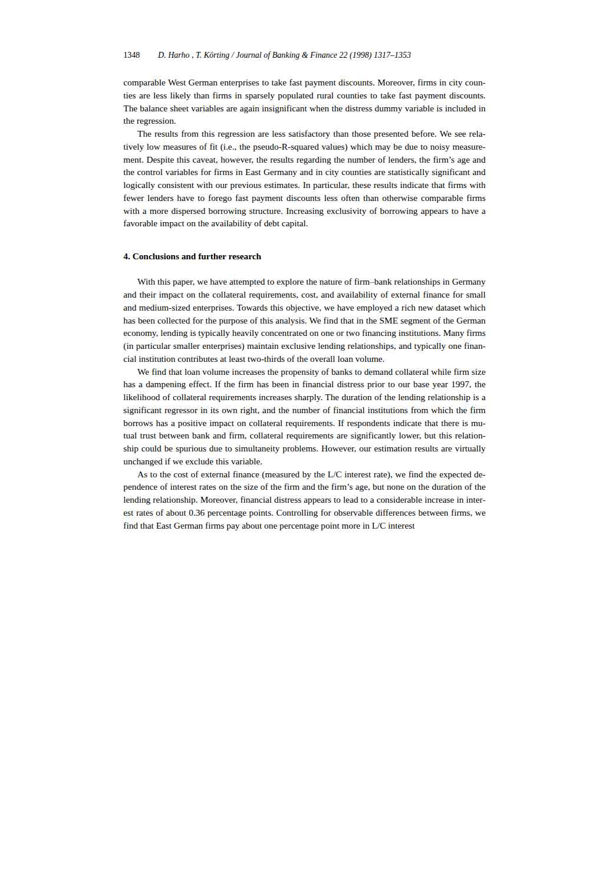1348 D. Harho , T. Körting / Journal of Banking & Finance 22 (1998) 1317–1353
comparable West German enterprises to take fast payment discounts. Moreover, firms in city counties are less likely than firms in sparsely populated rural counties to take fast payment discounts. The balance sheet variables are again insignificant when the distress dummy variable is included in the regression.
The results from this regression are less satisfactory than those presented before. We see relatively low measures of fit (i.e., the pseudo-R-squared values) which may be due to noisy measurement. Despite this caveat, however, the results regarding the number of lenders, the firm’s age and the control variables for firms in East Germany and in city counties are statistically significant and logically consistent with our previous estimates. In particular, these results indicate that firms with fewer lenders have to forego fast payment discounts less often than otherwise comparable firms with a more dispersed borrowing structure. Increasing exclusivity of borrowing appears to have a favorable impact on the availability of debt capital.
4. Conclusions and further research
With this paper, we have attempted to explore the nature of firm–bank relationships in Germany and their impact on the collateral requirements, cost, and availability of external finance for small and medium-sized enterprises. Towards this objective, we have employed a rich new dataset which has been collected for the purpose of this analysis. We find that in the SME segment of the German economy, lending is typically heavily concentrated on one or two financing institutions. Many firms (in particular smaller enterprises) maintain exclusive lending relationships, and typically one financial institution contributes at least two-thirds of the overall loan volume.
We find that loan volume increases the propensity of banks to demand collateral while firm size has a dampening effect. If the firm has been in financial distress prior to our base year 1997, the likelihood of collateral requirements increases sharply. The duration of the lending relationship is a significant regressor in its own right, and the number of financial institutions from which the firm borrows has a positive impact on collateral requirements. If respondents indicate that there is mutual trust between bank and firm, collateral requirements are significantly lower, but this relationship could be spurious due to simultaneity problems. However, our estimation results are virtually unchanged if we exclude this variable.
As to the cost of external finance (measured by the L/C interest rate), we find the expected dependence of interest rates on the size of the firm and the firm’s age, but none on the duration of the lending relationship. Moreover, financial distress appears to lead to a considerable increase in interest rates of about 0.36 percentage points. Controlling for observable differences between firms, we find that East German firms pay about one percentage point more in L/C interest